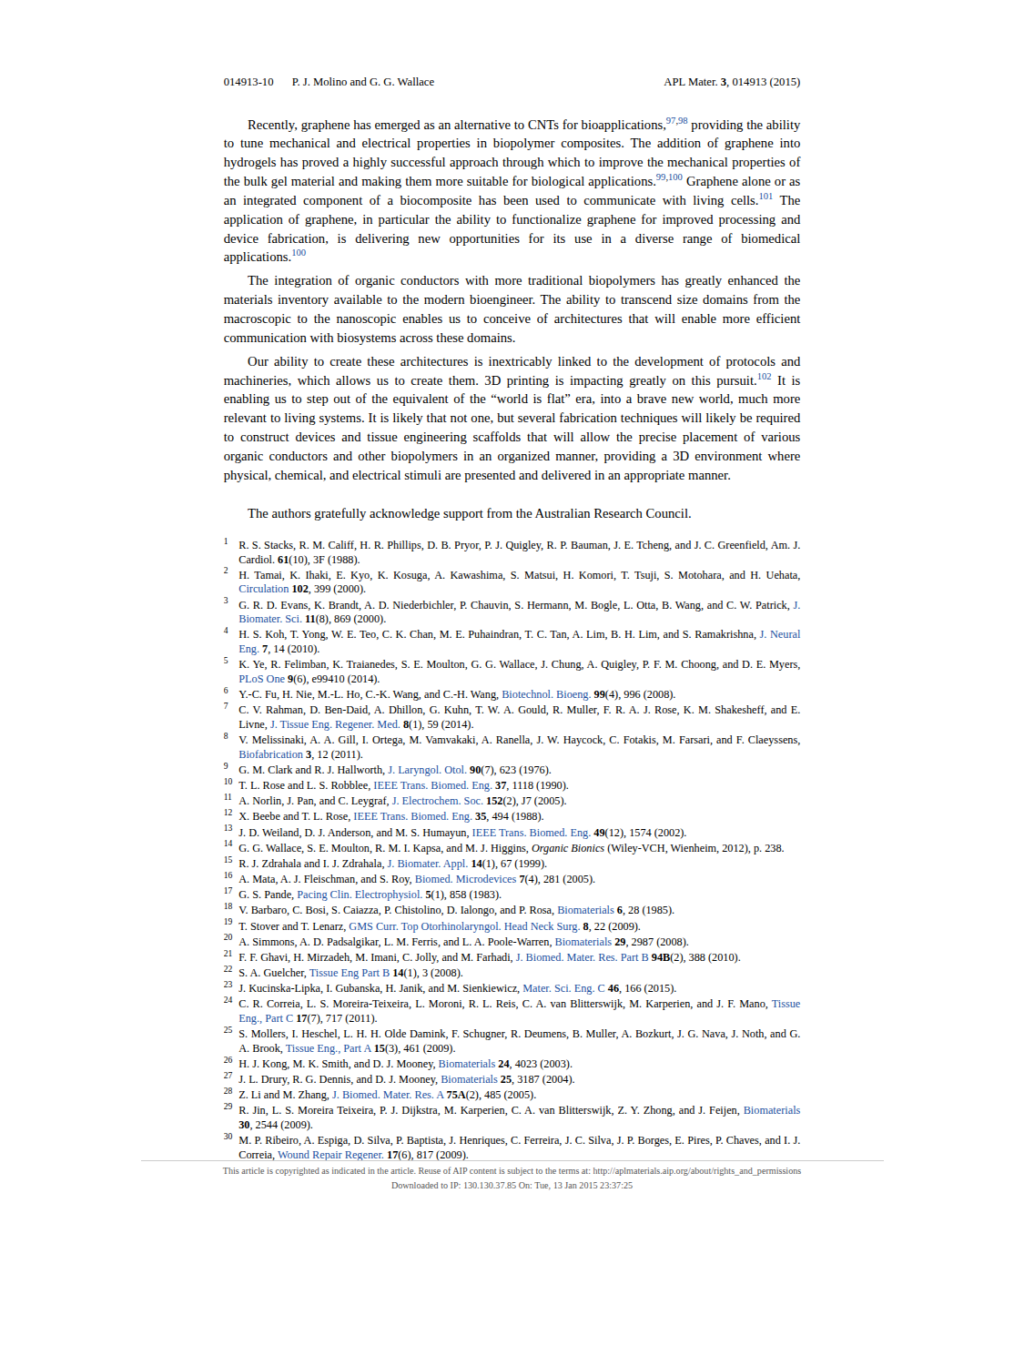014913-10 P. J. Molino and G. G. Wallace APL Mater. 3, 014913 (2015)
Recently, graphene has emerged as an alternative to CNTs for bioapplications,97,98 providing the ability to tune mechanical and electrical properties in biopolymer composites. The addition of graphene into hydrogels has proved a highly successful approach through which to improve the mechanical properties of the bulk gel material and making them more suitable for biological applications.99,100 Graphene alone or as an integrated component of a biocomposite has been used to communicate with living cells.101 The application of graphene, in particular the ability to functionalize graphene for improved processing and device fabrication, is delivering new opportunities for its use in a diverse range of biomedical applications.100
The integration of organic conductors with more traditional biopolymers has greatly enhanced the materials inventory available to the modern bioengineer. The ability to transcend size domains from the macroscopic to the nanoscopic enables us to conceive of architectures that will enable more efficient communication with biosystems across these domains.
Our ability to create these architectures is inextricably linked to the development of protocols and machineries, which allows us to create them. 3D printing is impacting greatly on this pursuit.102 It is enabling us to step out of the equivalent of the “world is flat” era, into a brave new world, much more relevant to living systems. It is likely that not one, but several fabrication techniques will likely be required to construct devices and tissue engineering scaffolds that will allow the precise placement of various organic conductors and other biopolymers in an organized manner, providing a 3D environment where physical, chemical, and electrical stimuli are presented and delivered in an appropriate manner.
The authors gratefully acknowledge support from the Australian Research Council.
R. S. Stacks, R. M. Califf, H. R. Phillips, D. B. Pryor, P. J. Quigley, R. P. Bauman, J. E. Tcheng, and J. C. Greenfield, Am. J. Cardiol. 61(10), 3F (1988).
H. Tamai, K. Ihaki, E. Kyo, K. Kosuga, A. Kawashima, S. Matsui, H. Komori, T. Tsuji, S. Motohara, and H. Uehata, Circulation 102, 399 (2000).
G. R. D. Evans, K. Brandt, A. D. Niederbichler, P. Chauvin, S. Hermann, M. Bogle, L. Otta, B. Wang, and C. W. Patrick, J. Biomater. Sci. 11(8), 869 (2000).
H. S. Koh, T. Yong, W. E. Teo, C. K. Chan, M. E. Puhaindran, T. C. Tan, A. Lim, B. H. Lim, and S. Ramakrishna, J. Neural Eng. 7, 14 (2010).
K. Ye, R. Felimban, K. Traianedes, S. E. Moulton, G. G. Wallace, J. Chung, A. Quigley, P. F. M. Choong, and D. E. Myers, PLoS One 9(6), e99410 (2014).
Y.-C. Fu, H. Nie, M.-L. Ho, C.-K. Wang, and C.-H. Wang, Biotechnol. Bioeng. 99(4), 996 (2008).
C. V. Rahman, D. Ben-Daid, A. Dhillon, G. Kuhn, T. W. A. Gould, R. Muller, F. R. A. J. Rose, K. M. Shakesheff, and E. Livne, J. Tissue Eng. Regener. Med. 8(1), 59 (2014).
V. Melissinaki, A. A. Gill, I. Ortega, M. Vamvakaki, A. Ranella, J. W. Haycock, C. Fotakis, M. Farsari, and F. Claeyssens, Biofabrication 3, 12 (2011).
G. M. Clark and R. J. Hallworth, J. Laryngol. Otol. 90(7), 623 (1976).
T. L. Rose and L. S. Robblee, IEEE Trans. Biomed. Eng. 37, 1118 (1990).
A. Norlin, J. Pan, and C. Leygraf, J. Electrochem. Soc. 152(2), J7 (2005).
X. Beebe and T. L. Rose, IEEE Trans. Biomed. Eng. 35, 494 (1988).
J. D. Weiland, D. J. Anderson, and M. S. Humayun, IEEE Trans. Biomed. Eng. 49(12), 1574 (2002).
G. G. Wallace, S. E. Moulton, R. M. I. Kapsa, and M. J. Higgins, Organic Bionics (Wiley-VCH, Wienheim, 2012), p. 238.
R. J. Zdrahala and I. J. Zdrahala, J. Biomater. Appl. 14(1), 67 (1999).
A. Mata, A. J. Fleischman, and S. Roy, Biomed. Microdevices 7(4), 281 (2005).
G. S. Pande, Pacing Clin. Electrophysiol. 5(1), 858 (1983).
V. Barbaro, C. Bosi, S. Caiazza, P. Chistolino, D. Ialongo, and P. Rosa, Biomaterials 6, 28 (1985).
T. Stover and T. Lenarz, GMS Curr. Top Otorhinolaryngol. Head Neck Surg. 8, 22 (2009).
A. Simmons, A. D. Padsalgikar, L. M. Ferris, and L. A. Poole-Warren, Biomaterials 29, 2987 (2008).
F. F. Ghavi, H. Mirzadeh, M. Imani, C. Jolly, and M. Farhadi, J. Biomed. Mater. Res. Part B 94B(2), 388 (2010).
S. A. Guelcher, Tissue Eng Part B 14(1), 3 (2008).
J. Kucinska-Lipka, I. Gubanska, H. Janik, and M. Sienkiewicz, Mater. Sci. Eng. C 46, 166 (2015).
C. R. Correia, L. S. Moreira-Teixeira, L. Moroni, R. L. Reis, C. A. van Blitterswijk, M. Karperien, and J. F. Mano, Tissue Eng., Part C 17(7), 717 (2011).
S. Mollers, I. Heschel, L. H. H. Olde Damink, F. Schugner, R. Deumens, B. Muller, A. Bozkurt, J. G. Nava, J. Noth, and G. A. Brook, Tissue Eng., Part A 15(3), 461 (2009).
H. J. Kong, M. K. Smith, and D. J. Mooney, Biomaterials 24, 4023 (2003).
J. L. Drury, R. G. Dennis, and D. J. Mooney, Biomaterials 25, 3187 (2004).
Z. Li and M. Zhang, J. Biomed. Mater. Res. A 75A(2), 485 (2005).
R. Jin, L. S. Moreira Teixeira, P. J. Dijkstra, M. Karperien, C. A. van Blitterswijk, Z. Y. Zhong, and J. Feijen, Biomaterials 30, 2544 (2009).
M. P. Ribeiro, A. Espiga, D. Silva, P. Baptista, J. Henriques, C. Ferreira, J. C. Silva, J. P. Borges, E. Pires, P. Chaves, and I. J. Correia, Wound Repair Regener. 17(6), 817 (2009).
This article is copyrighted as indicated in the article. Reuse of AIP content is subject to the terms at: http://aplmaterials.aip.org/about/rights_and_permissions
Downloaded to IP: 130.130.37.85 On: Tue, 13 Jan 2015 23:37:25